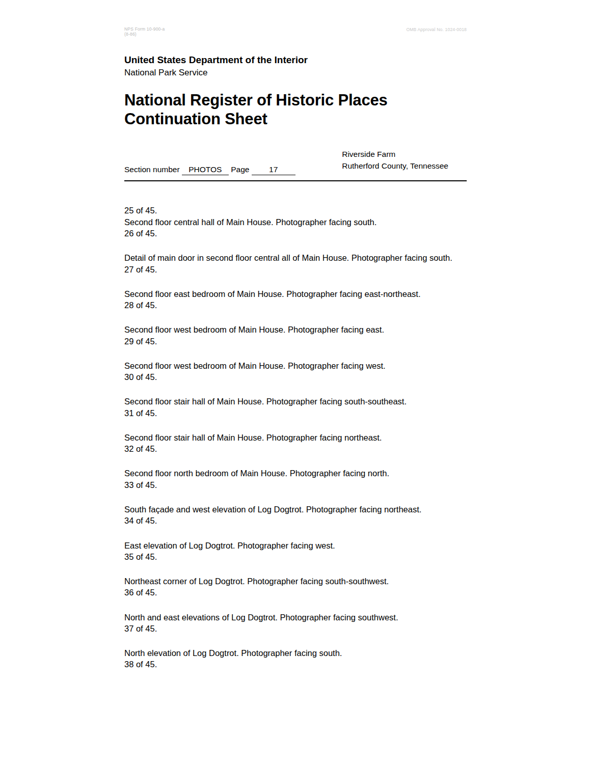NPS Form 10-900-a
(8-86)
OMB Approval No. 1024-0018
United States Department of the Interior
National Park Service
National Register of Historic Places
Continuation Sheet
Section number PHOTOS Page 17
Riverside Farm
Rutherford County, Tennessee
25 of 45.
Second floor central hall of Main House. Photographer facing south.
26 of 45.
Detail of main door in second floor central all of Main House. Photographer facing south.
27 of 45.
Second floor east bedroom of Main House. Photographer facing east-northeast.
28 of 45.
Second floor west bedroom of Main House. Photographer facing east.
29 of 45.
Second floor west bedroom of Main House. Photographer facing west.
30 of 45.
Second floor stair hall of Main House. Photographer facing south-southeast.
31 of 45.
Second floor stair hall of Main House. Photographer facing northeast.
32 of 45.
Second floor north bedroom of Main House. Photographer facing north.
33 of 45.
South façade and west elevation of Log Dogtrot. Photographer facing northeast.
34 of 45.
East elevation of Log Dogtrot. Photographer facing west.
35 of 45.
Northeast corner of Log Dogtrot. Photographer facing south-southwest.
36 of 45.
North and east elevations of Log Dogtrot. Photographer facing southwest.
37 of 45.
North elevation of Log Dogtrot. Photographer facing south.
38 of 45.